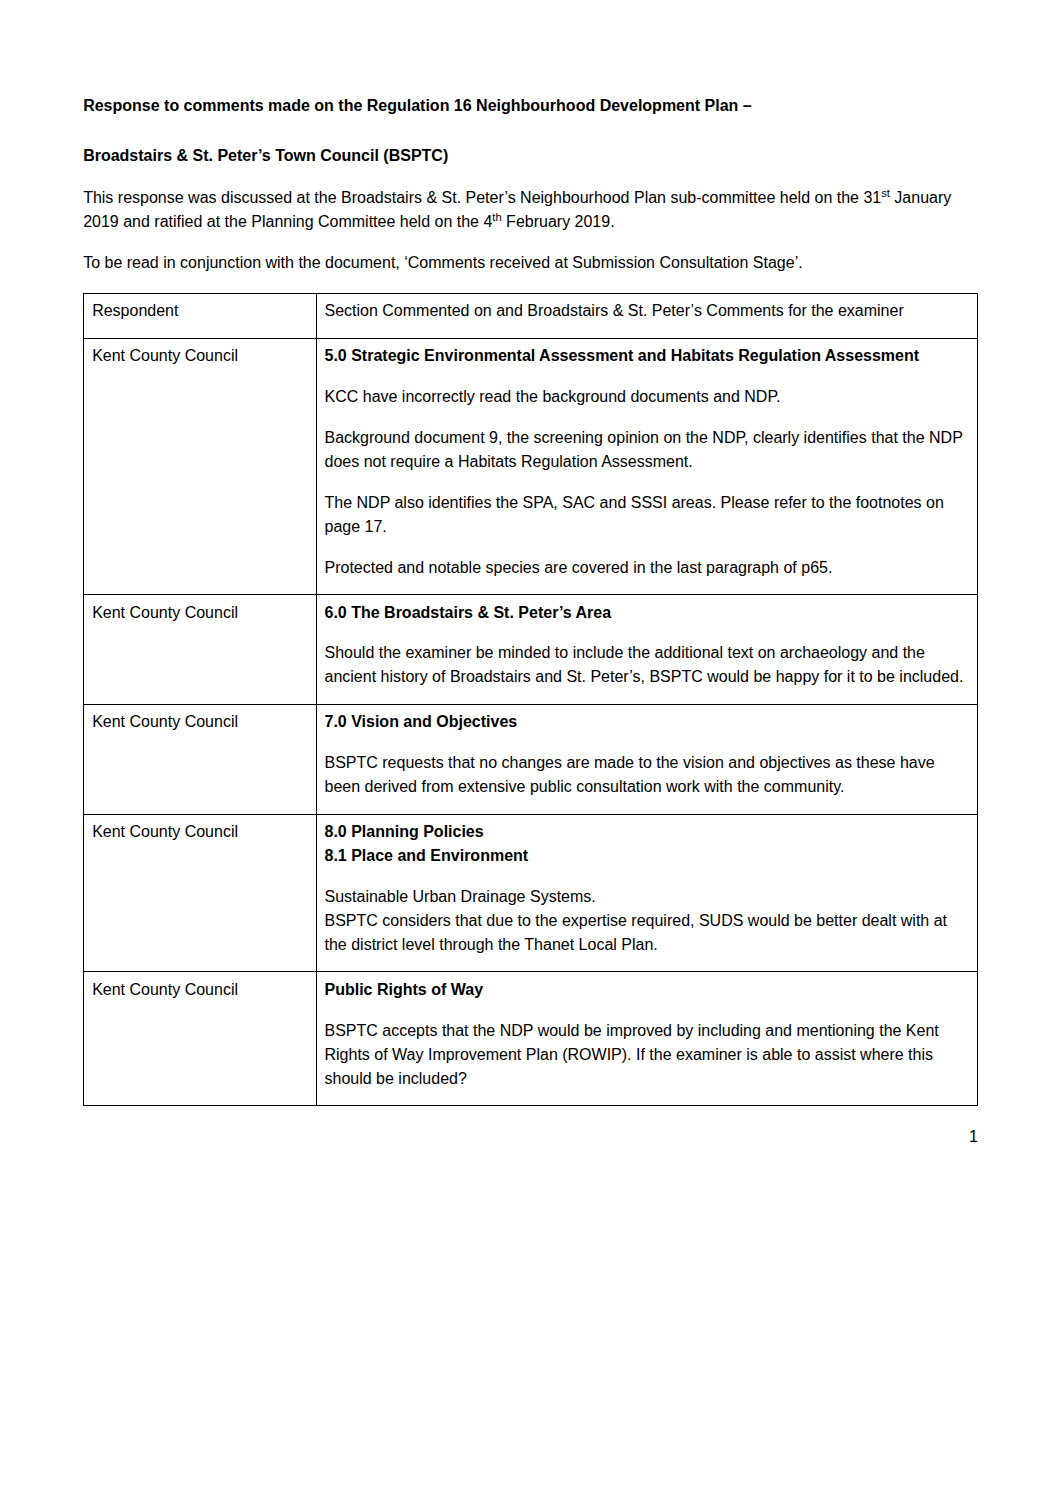Response to comments made on the Regulation 16 Neighbourhood Development Plan –
Broadstairs & St. Peter’s Town Council (BSPTC)
This response was discussed at the Broadstairs & St. Peter’s Neighbourhood Plan sub-committee held on the 31st January 2019 and ratified at the Planning Committee held on the 4th February 2019.
To be read in conjunction with the document, ‘Comments received at Submission Consultation Stage’.
| Respondent | Section Commented on and Broadstairs & St. Peter’s Comments for the examiner |
| Kent County Council | 5.0 Strategic Environmental Assessment and Habitats Regulation Assessment KCC have incorrectly read the background documents and NDP. Background document 9, the screening opinion on the NDP, clearly identifies that the NDP does not require a Habitats Regulation Assessment. The NDP also identifies the SPA, SAC and SSSI areas. Please refer to the footnotes on page 17. Protected and notable species are covered in the last paragraph of p65. |
| Kent County Council | 6.0 The Broadstairs & St. Peter’s Area Should the examiner be minded to include the additional text on archaeology and the ancient history of Broadstairs and St. Peter’s, BSPTC would be happy for it to be included. |
| Kent County Council | 7.0 Vision and Objectives BSPTC requests that no changes are made to the vision and objectives as these have been derived from extensive public consultation work with the community. |
| Kent County Council | 8.0 Planning Policies 8.1 Place and Environment Sustainable Urban Drainage Systems. BSPTC considers that due to the expertise required, SUDS would be better dealt with at the district level through the Thanet Local Plan. |
| Kent County Council | Public Rights of Way BSPTC accepts that the NDP would be improved by including and mentioning the Kent Rights of Way Improvement Plan (ROWIP). If the examiner is able to assist where this should be included? |
1